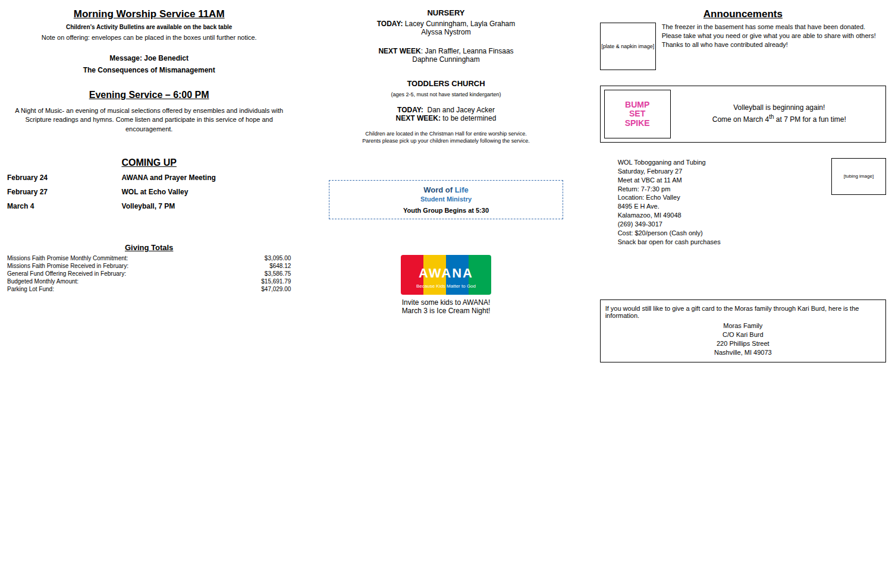Morning Worship Service 11AM
Children’s Activity Bulletins are available on the back table
Note on offering: envelopes can be placed in the boxes until further notice.
Message: Joe Benedict
The Consequences of Mismanagement
Evening Service – 6:00 PM
A Night of Music- an evening of musical selections offered by ensembles and individuals with Scripture readings and hymns. Come listen and participate in this service of hope and encouragement.
COMING UP
| February 24 | AWANA and Prayer Meeting |
| February 27 | WOL at Echo Valley |
| March 4 | Volleyball, 7 PM |
Giving Totals
| Missions Faith Promise Monthly Commitment: | $3,095.00 |
| Missions Faith Promise Received in February: | $648.12 |
| General Fund Offering Received in February: | $3,586.75 |
| Budgeted Monthly Amount: | $15,691.79 |
| Parking Lot Fund: | $47,029.00 |
NURSERY
TODAY: Lacey Cunningham, Layla Graham
Alyssa Nystrom
NEXT WEEK: Jan Raffler, Leanna Finsaas
Daphne Cunningham
TODDLERS CHURCH
(ages 2-5, must not have started kindergarten)
TODAY: Dan and Jacey Acker
NEXT WEEK: to be determined
Children are located in the Christman Hall for entire worship service.
Parents please pick up your children immediately following the service.
Word of Life
Student Ministry
Youth Group Begins at 5:30
AWANABecause Kids Matter to God
Invite some kids to AWANA!
March 3 is Ice Cream Night!
Announcements
[plate & napkin image]
The freezer in the basement has some meals that have been donated. Please take what you need or give what you are able to share with others! Thanks to all who have contributed already!
BUMP
SET
SPIKE
Volleyball is beginning again!
Come on March 4th at 7 PM for a fun time!
[tubing image]
WOL Tobogganing and Tubing
Saturday, February 27
Meet at VBC at 11 AM
Return: 7-7:30 pm
Location: Echo Valley
8495 E H Ave.
Kalamazoo, MI 49048
(269) 349-3017
Cost: $20/person (Cash only)
Snack bar open for cash purchases
If you would still like to give a gift card to the Moras family through Kari Burd, here is the information.
Moras Family
C/O Kari Burd
220 Phillips Street
Nashville, MI 49073